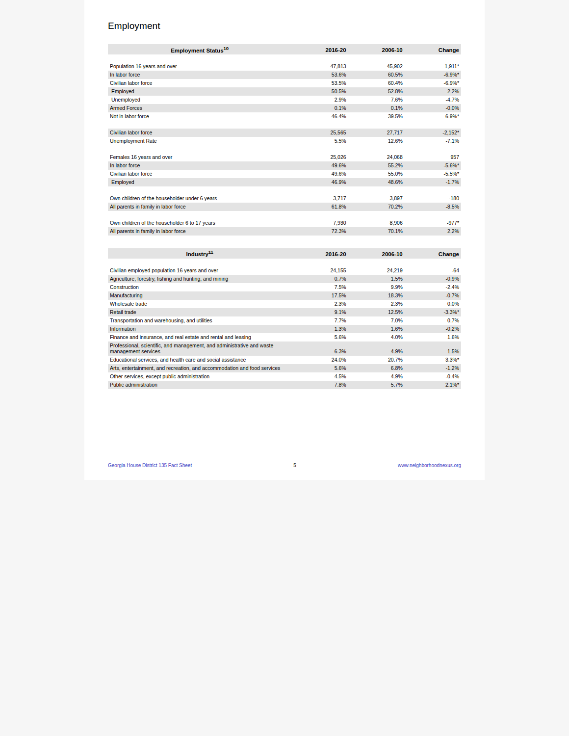Employment
| Employment Status 10 | 2016-20 | 2006-10 | Change |
| --- | --- | --- | --- |
| Population 16 years and over | 47,813 | 45,902 | 1,911* |
| In labor force | 53.6% | 60.5% | -6.9%* |
| Civilian labor force | 53.5% | 60.4% | -6.9%* |
| Employed | 50.5% | 52.8% | -2.2% |
| Unemployed | 2.9% | 7.6% | -4.7% |
| Armed Forces | 0.1% | 0.1% | -0.0% |
| Not in labor force | 46.4% | 39.5% | 6.9%* |
| Civilian labor force | 25,565 | 27,717 | -2,152* |
| Unemployment Rate | 5.5% | 12.6% | -7.1% |
| Females 16 years and over | 25,026 | 24,068 | 957 |
| In labor force | 49.6% | 55.2% | -5.6%* |
| Civilian labor force | 49.6% | 55.0% | -5.5%* |
| Employed | 46.9% | 48.6% | -1.7% |
| Own children of the householder under 6 years | 3,717 | 3,897 | -180 |
| All parents in family in labor force | 61.8% | 70.2% | -8.5% |
| Own children of the householder 6 to 17 years | 7,930 | 8,906 | -977* |
| All parents in family in labor force | 72.3% | 70.1% | 2.2% |
| Industry 11 | 2016-20 | 2006-10 | Change |
| --- | --- | --- | --- |
| Civilian employed population 16 years and over | 24,155 | 24,219 | -64 |
| Agriculture, forestry, fishing and hunting, and mining | 0.7% | 1.5% | -0.9% |
| Construction | 7.5% | 9.9% | -2.4% |
| Manufacturing | 17.5% | 18.3% | -0.7% |
| Wholesale trade | 2.3% | 2.3% | 0.0% |
| Retail trade | 9.1% | 12.5% | -3.3%* |
| Transportation and warehousing, and utilities | 7.7% | 7.0% | 0.7% |
| Information | 1.3% | 1.6% | -0.2% |
| Finance and insurance, and real estate and rental and leasing | 5.6% | 4.0% | 1.6% |
| Professional, scientific, and management, and administrative and waste management services | 6.3% | 4.9% | 1.5% |
| Educational services, and health care and social assistance | 24.0% | 20.7% | 3.3%* |
| Arts, entertainment, and recreation, and accommodation and food services | 5.6% | 6.8% | -1.2% |
| Other services, except public administration | 4.5% | 4.9% | -0.4% |
| Public administration | 7.8% | 5.7% | 2.1%* |
Georgia House District 135 Fact Sheet 5 www.neighborhoodnexus.org